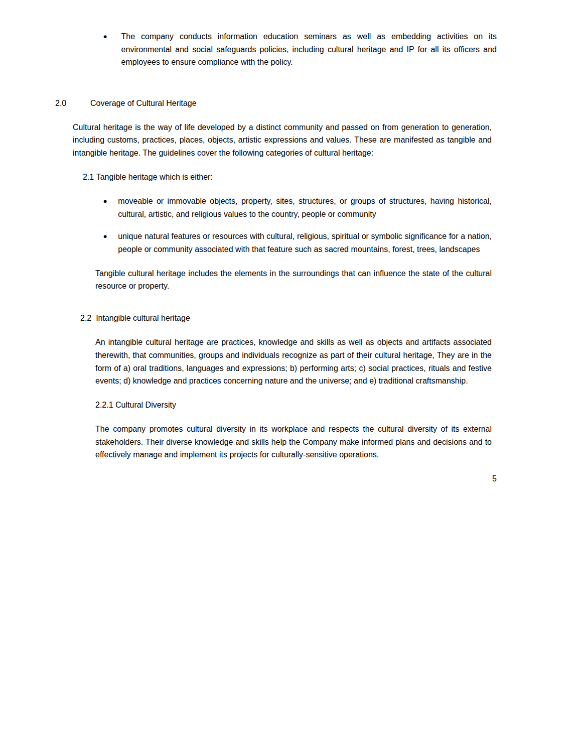The company conducts information education seminars as well as embedding activities on its environmental and social safeguards policies, including cultural heritage and IP for all its officers and employees to ensure compliance with the policy.
2.0 Coverage of Cultural Heritage
Cultural heritage is the way of life developed by a distinct community and passed on from generation to generation, including customs, practices, places, objects, artistic expressions and values. These are manifested as tangible and intangible heritage. The guidelines cover the following categories of cultural heritage:
2.1 Tangible heritage which is either:
moveable or immovable objects, property, sites, structures, or groups of structures, having historical, cultural, artistic, and religious values to the country, people or community
unique natural features or resources with cultural, religious, spiritual or symbolic significance for a nation, people or community associated with that feature such as sacred mountains, forest, trees, landscapes
Tangible cultural heritage includes the elements in the surroundings that can influence the state of the cultural resource or property.
2.2 Intangible cultural heritage
An intangible cultural heritage are practices, knowledge and skills as well as objects and artifacts associated therewith, that communities, groups and individuals recognize as part of their cultural heritage, They are in the form of a) oral traditions, languages and expressions; b) performing arts; c) social practices, rituals and festive events; d) knowledge and practices concerning nature and the universe; and e) traditional craftsmanship.
2.2.1 Cultural Diversity
The company promotes cultural diversity in its workplace and respects the cultural diversity of its external stakeholders. Their diverse knowledge and skills help the Company make informed plans and decisions and to effectively manage and implement its projects for culturally-sensitive operations.
5